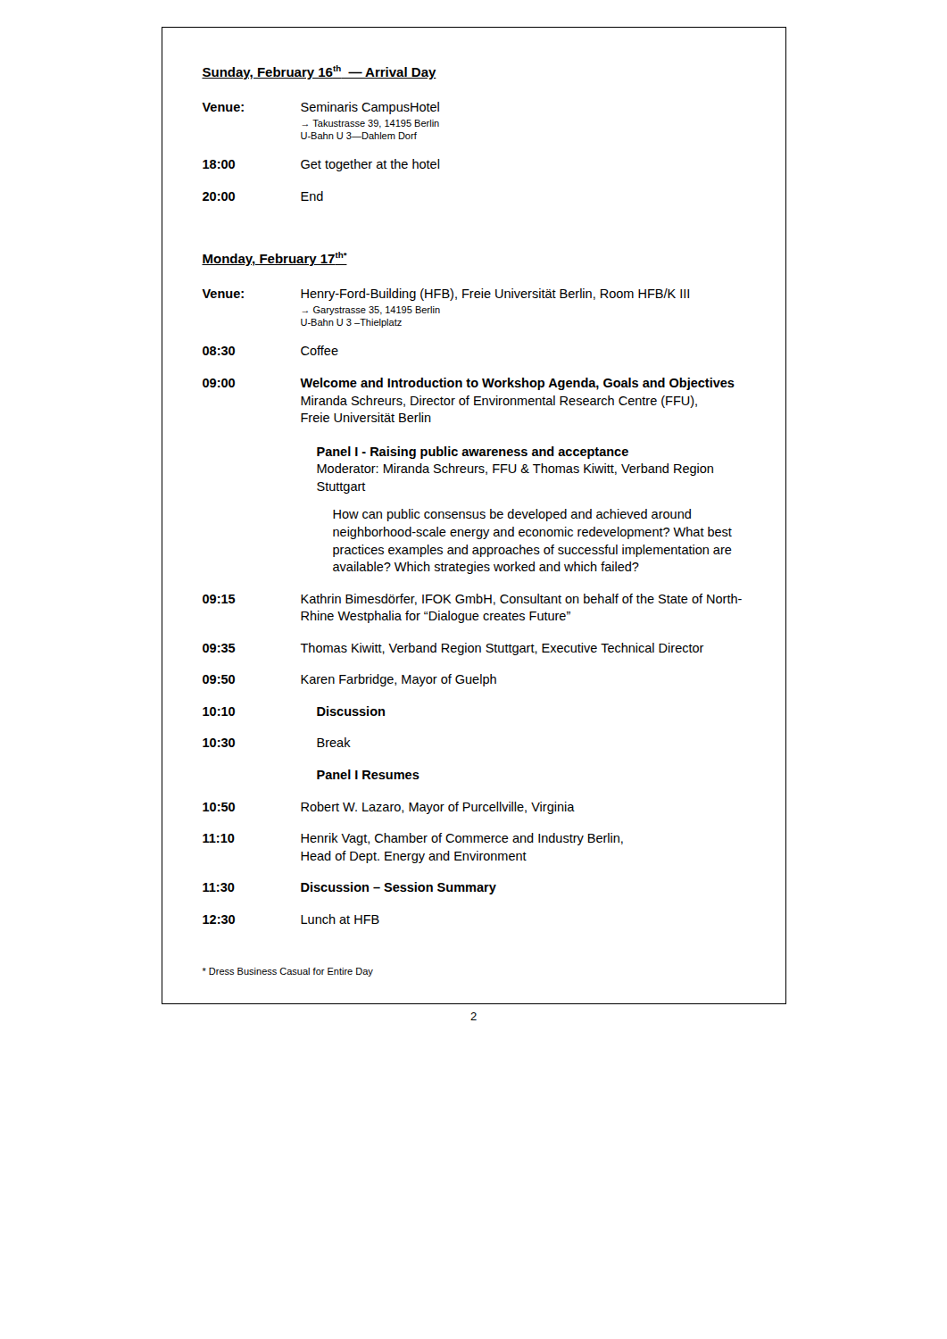Sunday, February 16th — Arrival Day
| Venue: | Seminaris CampusHotel → Takustrasse 39, 14195 Berlin U-Bahn U 3—Dahlem Dorf |
| 18:00 | Get together at the hotel |
| 20:00 | End |
Monday, February 17th*
| Venue: | Henry-Ford-Building (HFB), Freie Universität Berlin, Room HFB/K III → Garystrasse 35, 14195 Berlin U-Bahn U 3 –Thielplatz |
| 08:30 | Coffee |
| 09:00 | Welcome and Introduction to Workshop Agenda, Goals and Objectives Miranda Schreurs, Director of Environmental Research Centre (FFU), Freie Universität Berlin Panel I - Raising public awareness and acceptance Moderator: Miranda Schreurs, FFU & Thomas Kiwitt, Verband Region Stuttgart How can public consensus be developed and achieved around neighborhood-scale energy and economic redevelopment? What best practices examples and approaches of successful implementation are available? Which strategies worked and which failed? |
| 09:15 | Kathrin Bimesdörfer, IFOK GmbH, Consultant on behalf of the State of North-Rhine Westphalia for “Dialogue creates Future” |
| 09:35 | Thomas Kiwitt, Verband Region Stuttgart, Executive Technical Director |
| 09:50 | Karen Farbridge, Mayor of Guelph |
| 10:10 | Discussion |
| 10:30 | Break |
| | Panel I Resumes |
| 10:50 | Robert W. Lazaro, Mayor of Purcellville, Virginia |
| 11:10 | Henrik Vagt, Chamber of Commerce and Industry Berlin, Head of Dept. Energy and Environment |
| 11:30 | Discussion – Session Summary |
| 12:30 | Lunch at HFB |
* Dress Business Casual for Entire Day
2